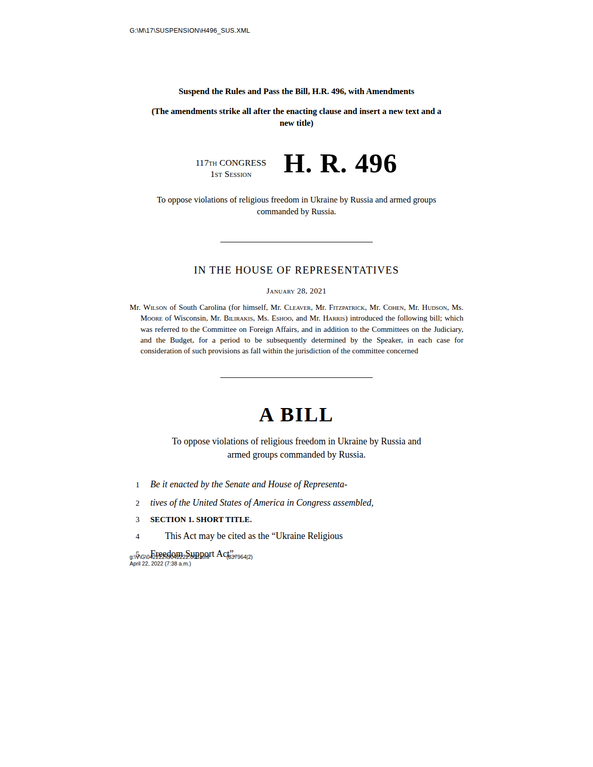G:\M\17\SUSPENSION\H496_SUS.XML
Suspend the Rules and Pass the Bill, H.R. 496, with Amendments
(The amendments strike all after the enacting clause and insert a new text and a new title)
117th CONGRESS
1st Session
H. R. 496
To oppose violations of religious freedom in Ukraine by Russia and armed groups commanded by Russia.
IN THE HOUSE OF REPRESENTATIVES
January 28, 2021
Mr. Wilson of South Carolina (for himself, Mr. Cleaver, Mr. Fitzpatrick, Mr. Cohen, Mr. Hudson, Ms. Moore of Wisconsin, Mr. Bilirakis, Ms. Eshoo, and Mr. Harris) introduced the following bill; which was referred to the Committee on Foreign Affairs, and in addition to the Committees on the Judiciary, and the Budget, for a period to be subsequently determined by the Speaker, in each case for consideration of such provisions as fall within the jurisdiction of the committee concerned
A BILL
To oppose violations of religious freedom in Ukraine by Russia and armed groups commanded by Russia.
1
Be it enacted by the Senate and House of Representa-
2
tives of the United States of America in Congress assembled,
3
SECTION 1. SHORT TITLE.
4
This Act may be cited as the “Ukraine Religious
5
Freedom Support Act”.
g:\V\G\042222\G042222.003.xml (837964|2)
April 22, 2022 (7:38 a.m.)